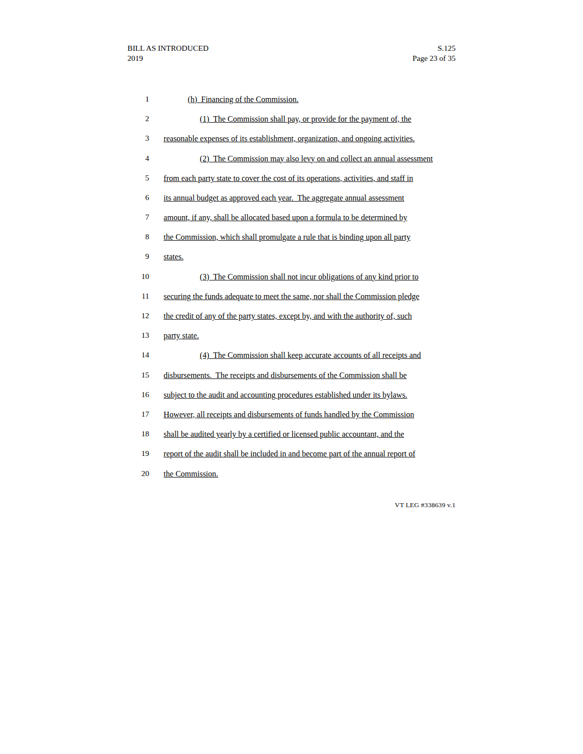BILL AS INTRODUCED 2019
S.125 Page 23 of 35
(h) Financing of the Commission.
(1) The Commission shall pay, or provide for the payment of, the
reasonable expenses of its establishment, organization, and ongoing activities.
(2) The Commission may also levy on and collect an annual assessment
from each party state to cover the cost of its operations, activities, and staff in
its annual budget as approved each year. The aggregate annual assessment
amount, if any, shall be allocated based upon a formula to be determined by
the Commission, which shall promulgate a rule that is binding upon all party
states.
(3) The Commission shall not incur obligations of any kind prior to
securing the funds adequate to meet the same, nor shall the Commission pledge
the credit of any of the party states, except by, and with the authority of, such
party state.
(4) The Commission shall keep accurate accounts of all receipts and
disbursements. The receipts and disbursements of the Commission shall be
subject to the audit and accounting procedures established under its bylaws.
However, all receipts and disbursements of funds handled by the Commission
shall be audited yearly by a certified or licensed public accountant, and the
report of the audit shall be included in and become part of the annual report of
the Commission.
VT LEG #338639 v.1